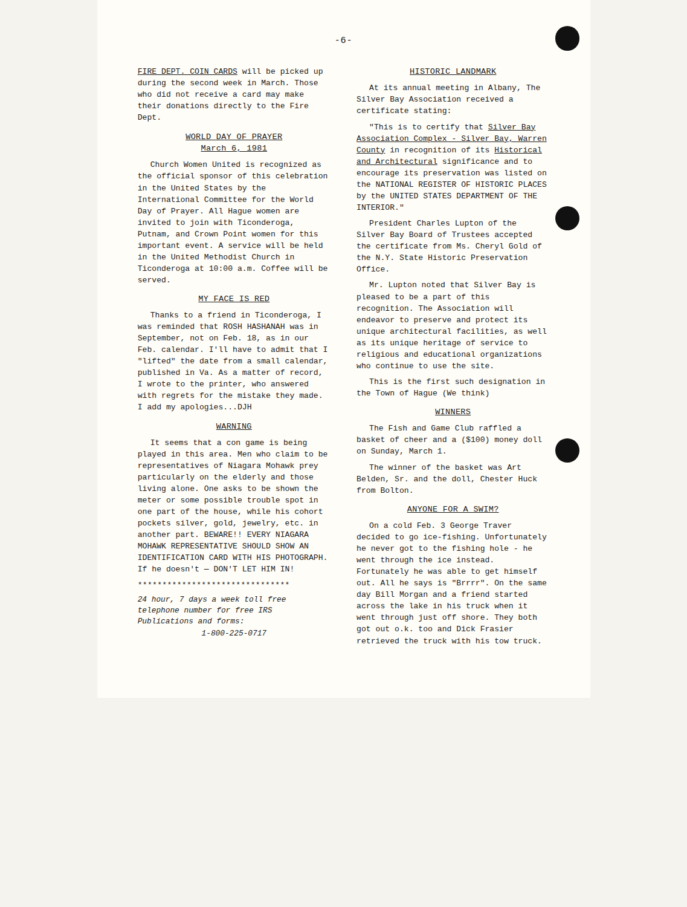-6-
FIRE DEPT. COIN CARDS will be picked up during the second week in March. Those who did not receive a card may make their donations directly to the Fire Dept.
WORLD DAY OF PRAYER
March 6, 1981
Church Women United is recognized as the official sponsor of this celebration in the United States by the International Committee for the World Day of Prayer. All Hague women are invited to join with Ticonderoga, Putnam, and Crown Point women for this important event. A service will be held in the United Methodist Church in Ticonderoga at 10:00 a.m. Coffee will be served.
MY FACE IS RED
Thanks to a friend in Ticonderoga, I was reminded that ROSH HASHANAH was in September, not on Feb. 18, as in our Feb. calendar. I'll have to admit that I "lifted" the date from a small calendar, published in Va. As a matter of record, I wrote to the printer, who answered with regrets for the mistake they made. I add my apologies...DJH
WARNING
It seems that a con game is being played in this area. Men who claim to be representatives of Niagara Mohawk prey particularly on the elderly and those living alone. One asks to be shown the meter or some possible trouble spot in one part of the house, while his cohort pockets silver, gold, jewelry, etc. in another part. BEWARE!! EVERY NIAGARA MOHAWK REPRESENTATIVE SHOULD SHOW AN IDENTIFICATION CARD WITH HIS PHOTOGRAPH. If he doesn't — DON'T LET HIM IN!
*******************************
24 hour, 7 days a week toll free telephone number for free IRS Publications and forms: 1-800-225-0717
HISTORIC LANDMARK
At its annual meeting in Albany, The Silver Bay Association received a certificate stating:
"This is to certify that Silver Bay Association Complex - Silver Bay, Warren County in recognition of its Historical and Architectural significance and to encourage its preservation was listed on the NATIONAL REGISTER OF HISTORIC PLACES by the UNITED STATES DEPARTMENT OF THE INTERIOR."
President Charles Lupton of the Silver Bay Board of Trustees accepted the certificate from Ms. Cheryl Gold of the N.Y. State Historic Preservation Office.
Mr. Lupton noted that Silver Bay is pleased to be a part of this recognition. The Association will endeavor to preserve and protect its unique architectural facilities, as well as its unique heritage of service to religious and educational organizations who continue to use the site.
This is the first such designation in the Town of Hague (We think)
WINNERS
The Fish and Game Club raffled a basket of cheer and a ($100) money doll on Sunday, March 1.
The winner of the basket was Art Belden, Sr. and the doll, Chester Huck from Bolton.
ANYONE FOR A SWIM?
On a cold Feb. 3 George Traver decided to go ice-fishing. Unfortunately he never got to the fishing hole - he went through the ice instead. Fortunately he was able to get himself out. All he says is "Brrrr". On the same day Bill Morgan and a friend started across the lake in his truck when it went through just off shore. They both got out o.k. too and Dick Frasier retrieved the truck with his tow truck.